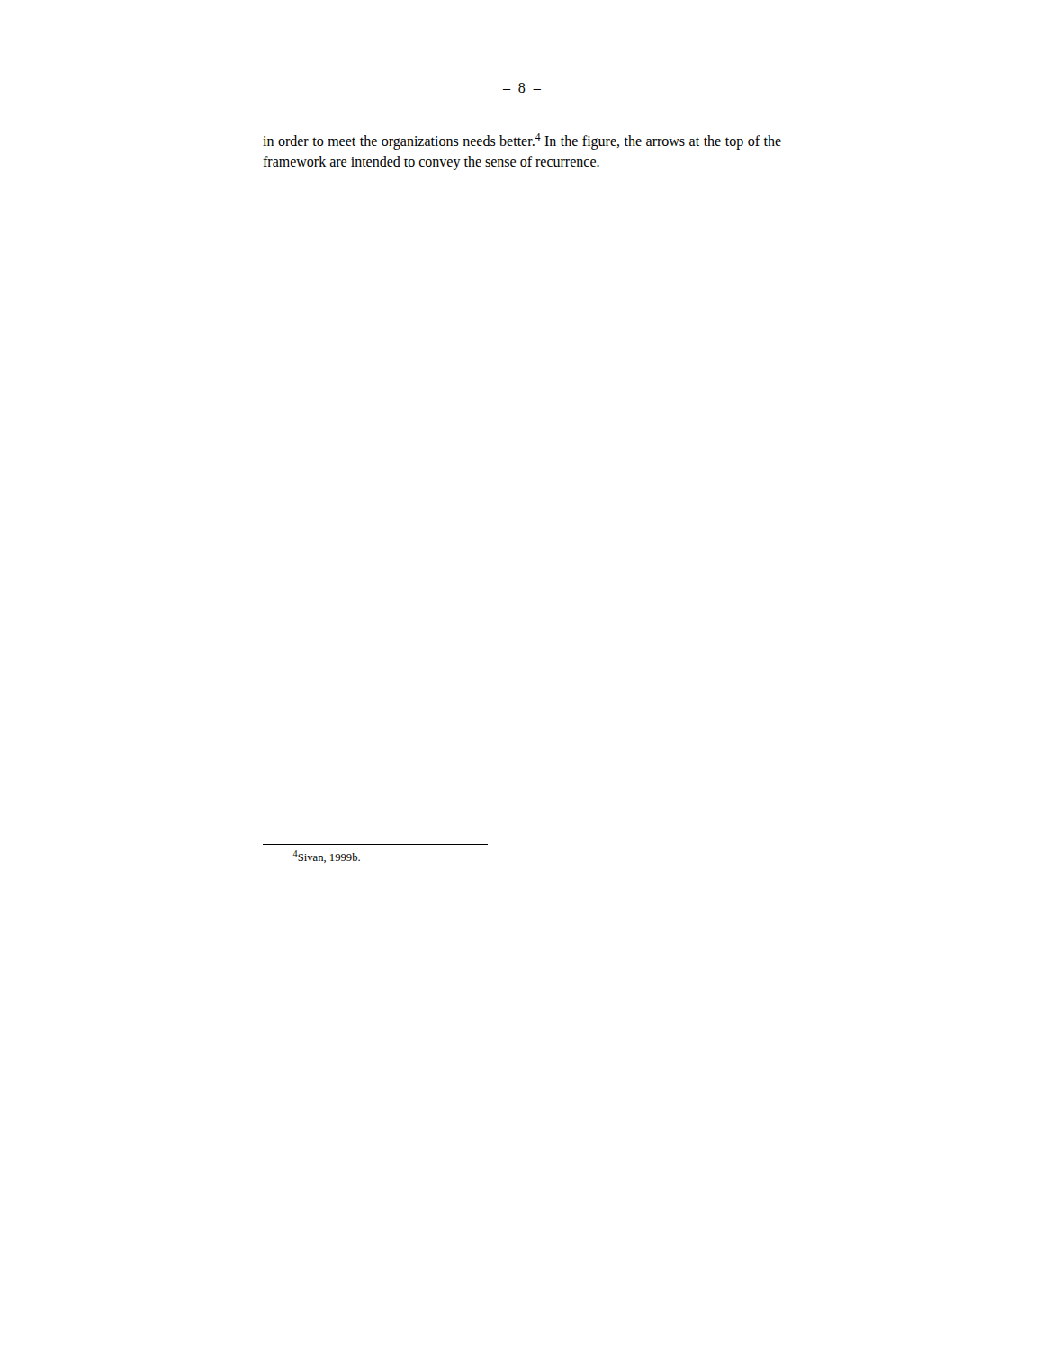– 8 –
in order to meet the organizations needs better.4 In the figure, the arrows at the top of the framework are intended to convey the sense of recurrence.
4Sivan, 1999b.